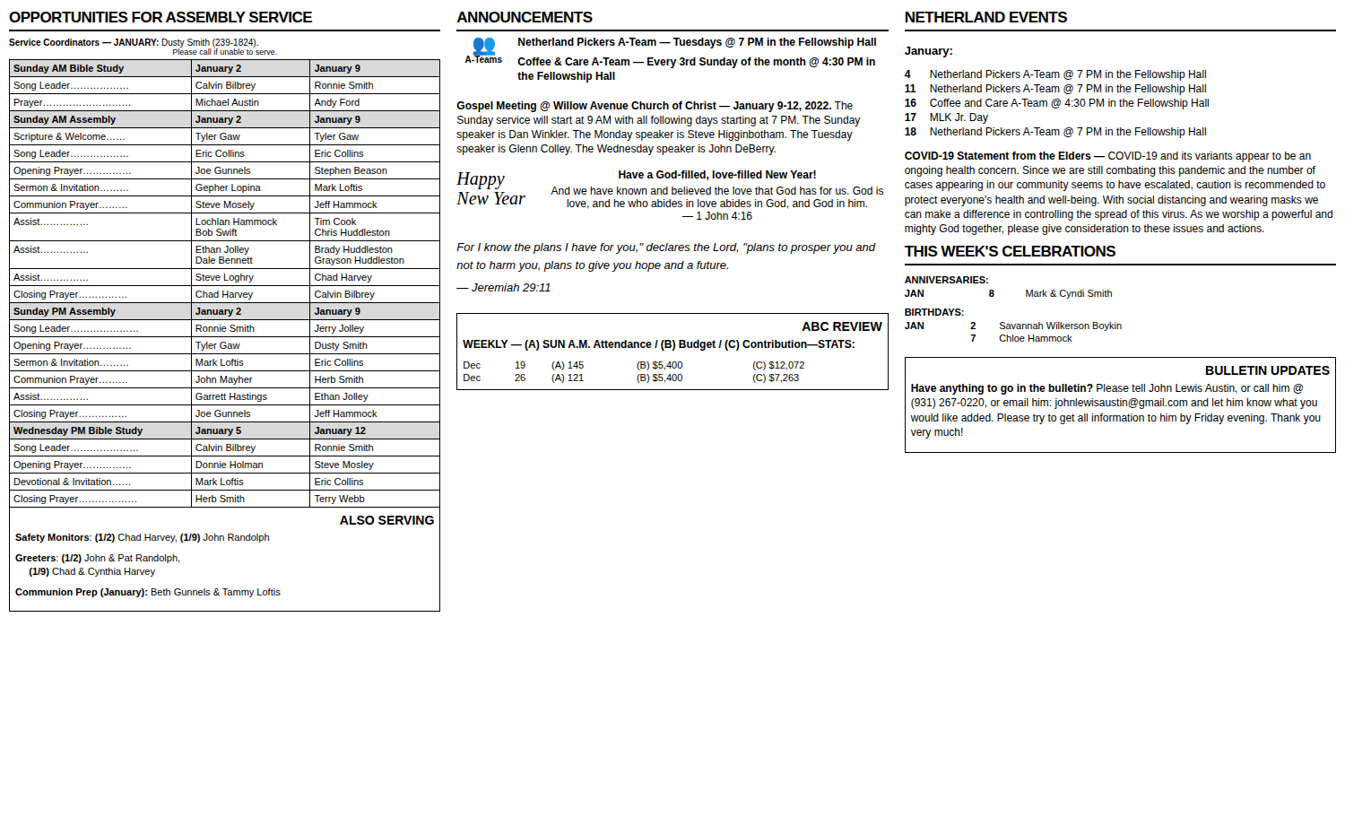Opportunities for Assembly Service
Service Coordinators — JANUARY: Dusty Smith (239-1824). Please call if unable to serve.
| Sunday AM Bible Study | January 2 | January 9 |
| --- | --- | --- |
| Song Leader……………… | Calvin Bilbrey | Ronnie Smith |
| Prayer……………………… | Michael Austin | Andy Ford |
| Sunday AM Assembly | January 2 | January 9 |
| Scripture & Welcome…… | Tyler Gaw | Tyler Gaw |
| Song Leader……………… | Eric Collins | Eric Collins |
| Opening Prayer…………… | Joe Gunnels | Stephen Beason |
| Sermon & Invitation……… | Gepher Lopina | Mark Loftis |
| Communion Prayer……… | Steve Mosely | Jeff Hammock |
| Assist…………… | Lochlan Hammock Bob Swift | Tim Cook Chris Huddleston |
| Assist…………… | Ethan Jolley Dale Bennett | Brady Huddleston Grayson Huddleston |
| Assist…………… | Steve Loghry | Chad Harvey |
| Closing Prayer…………… | Chad Harvey | Calvin Bilbrey |
| Sunday PM Assembly | January 2 | January 9 |
| Song Leader………………… | Ronnie Smith | Jerry Jolley |
| Opening Prayer…………… | Tyler Gaw | Dusty Smith |
| Sermon & Invitation……… | Mark Loftis | Eric Collins |
| Communion Prayer……… | John Mayher | Herb Smith |
| Assist…………… | Garrett Hastings | Ethan Jolley |
| Closing Prayer…………… | Joe Gunnels | Jeff Hammock |
| Wednesday PM Bible Study | January 5 | January 12 |
| Song Leader………………… | Calvin Bilbrey | Ronnie Smith |
| Opening Prayer…………… | Donnie Holman | Steve Mosley |
| Devotional & Invitation…… | Mark Loftis | Eric Collins |
| Closing Prayer……………… | Herb Smith | Terry Webb |
Also Serving
Safety Monitors: (1/2) Chad Harvey, (1/9) John Randolph
Greeters: (1/2) John & Pat Randolph,
(1/9) Chad & Cynthia Harvey
Communion Prep (January): Beth Gunnels & Tammy Loftis
Announcements
👥 A-Teams
Netherland Pickers A-Team — Tuesdays @ 7 PM in the Fellowship Hall
Coffee & Care A-Team — Every 3rd Sunday of the month @ 4:30 PM in the Fellowship Hall
Gospel Meeting @ Willow Avenue Church of Christ — January 9-12, 2022. The Sunday service will start at 9 AM with all following days starting at 7 PM. The Sunday speaker is Dan Winkler. The Monday speaker is Steve Higginbotham. The Tuesday speaker is Glenn Colley. The Wednesday speaker is John DeBerry.
Happy New Year
Have a God-filled, love-filled New Year! And we have known and believed the love that God has for us. God is love, and he who abides in love abides in God, and God in him.
— 1 John 4:16
For I know the plans I have for you," declares the Lord, "plans to prosper you and not to harm you, plans to give you hope and a future.
— Jeremiah 29:11
ABC Review
WEEKLY — (A) SUN A.M. Attendance / (B) Budget / (C) Contribution—STATS:
| Dec | 19 | (A) 145 | (B) $5,400 | (C) $12,072 |
| Dec | 26 | (A) 121 | (B) $5,400 | (C) $7,263 |
Netherland Events
January:
4
Netherland Pickers A-Team @ 7 PM in the Fellowship Hall
11
Netherland Pickers A-Team @ 7 PM in the Fellowship Hall
16
Coffee and Care A-Team @ 4:30 PM in the Fellowship Hall
17
MLK Jr. Day
18
Netherland Pickers A-Team @ 7 PM in the Fellowship Hall
COVID-19 Statement from the Elders — COVID-19 and its variants appear to be an ongoing health concern. Since we are still combating this pandemic and the number of cases appearing in our community seems to have escalated, caution is recommended to protect everyone's health and well-being. With social distancing and wearing masks we can make a difference in controlling the spread of this virus. As we worship a powerful and mighty God together, please give consideration to these issues and actions.
This Week's Celebrations
Anniversaries:
| JAN | 8 | Mark & Cyndi Smith |
Birthdays:
| JAN | 2 | Savannah Wilkerson Boykin |
| | 7 | Chloe Hammock |
Bulletin Updates
Have anything to go in the bulletin? Please tell John Lewis Austin, or call him @ (931) 267-0220, or email him: johnlewisaustin@gmail.com and let him know what you would like added. Please try to get all information to him by Friday evening. Thank you very much!